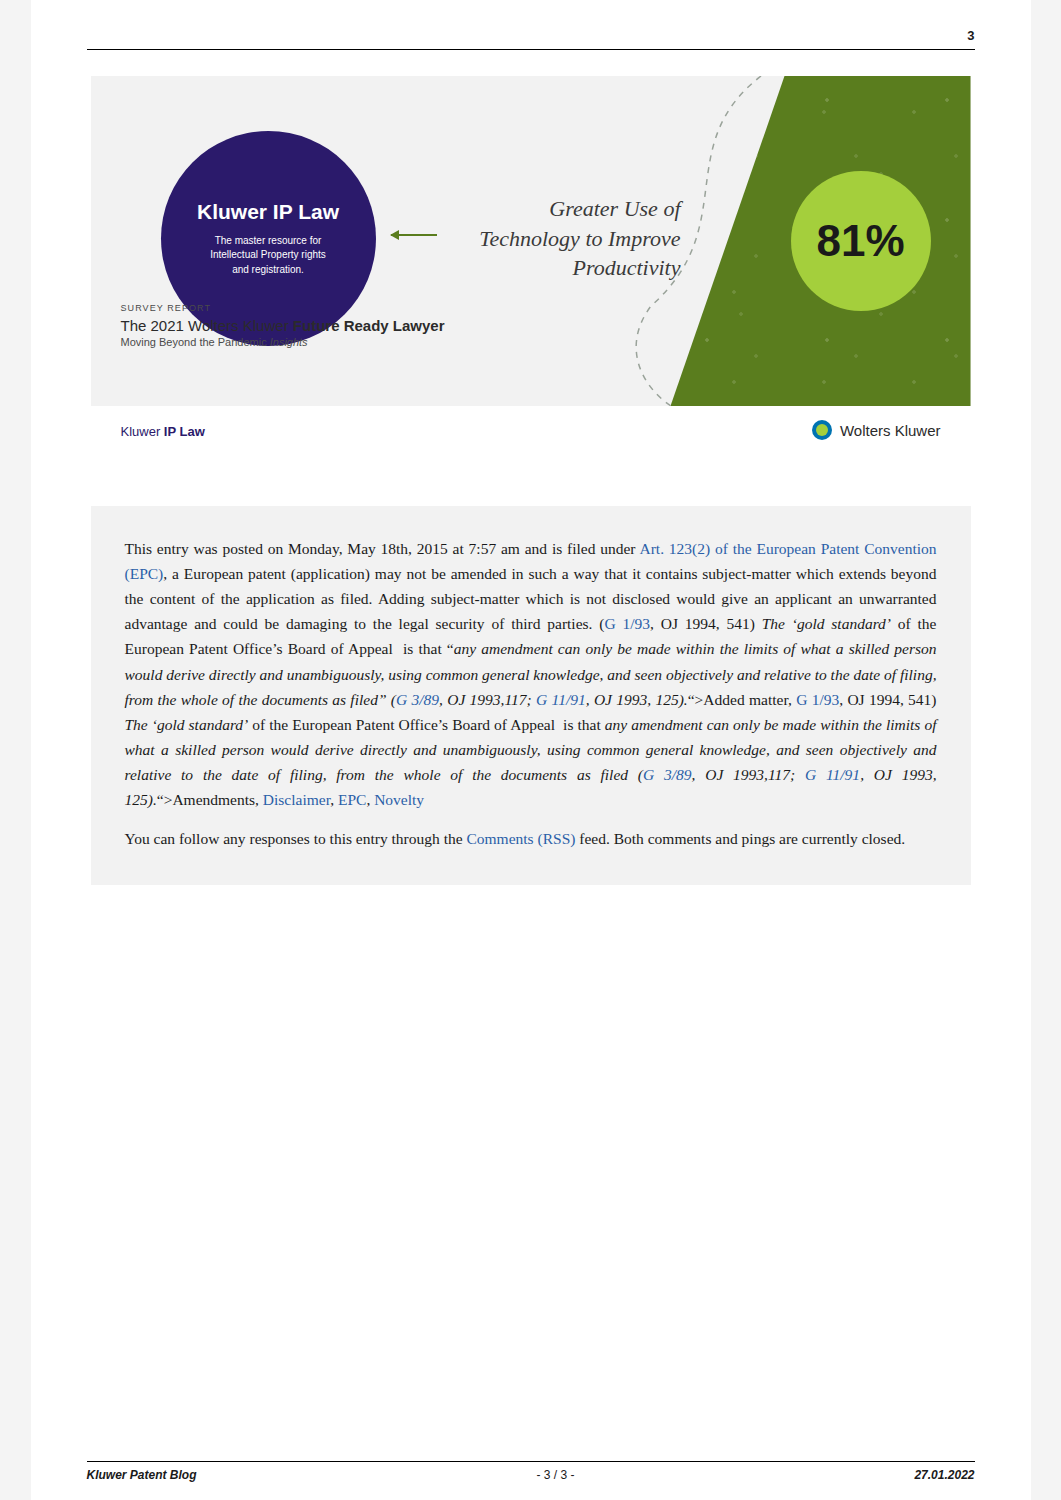3
Kluwer IP Law
The master resource for
Intellectual Property rights
and registration.
Greater Use of
Technology to Improve
Productivity
81%
SURVEY REPORT
The 2021 Wolters Kluwer Future Ready Lawyer
Moving Beyond the Pandemic Insights
Kluwer IP Law
Wolters Kluwer
This entry was posted on Monday, May 18th, 2015 at 7:57 am and is filed under Art. 123(2) of the European Patent Convention (EPC), a European patent (application) may not be amended in such a way that it contains subject-matter which extends beyond the content of the application as filed. Adding subject-matter which is not disclosed would give an applicant an unwarranted advantage and could be damaging to the legal security of third parties. (G 1/93, OJ 1994, 541) The ‘gold standard’ of the European Patent Office’s Board of Appeal is that “any amendment can only be made within the limits of what a skilled person would derive directly and unambiguously, using common general knowledge, and seen objectively and relative to the date of filing, from the whole of the documents as filed” (G 3/89, OJ 1993,117; G 11/91, OJ 1993, 125).“>Added matter, G 1/93, OJ 1994, 541) The ‘gold standard’ of the European Patent Office’s Board of Appeal is that any amendment can only be made within the limits of what a skilled person would derive directly and unambiguously, using common general knowledge, and seen objectively and relative to the date of filing, from the whole of the documents as filed (G 3/89, OJ 1993,117; G 11/91, OJ 1993, 125).“>Amendments, Disclaimer, EPC, Novelty
You can follow any responses to this entry through the Comments (RSS) feed. Both comments and pings are currently closed.
Kluwer Patent Blog
- 3 / 3 -
27.01.2022